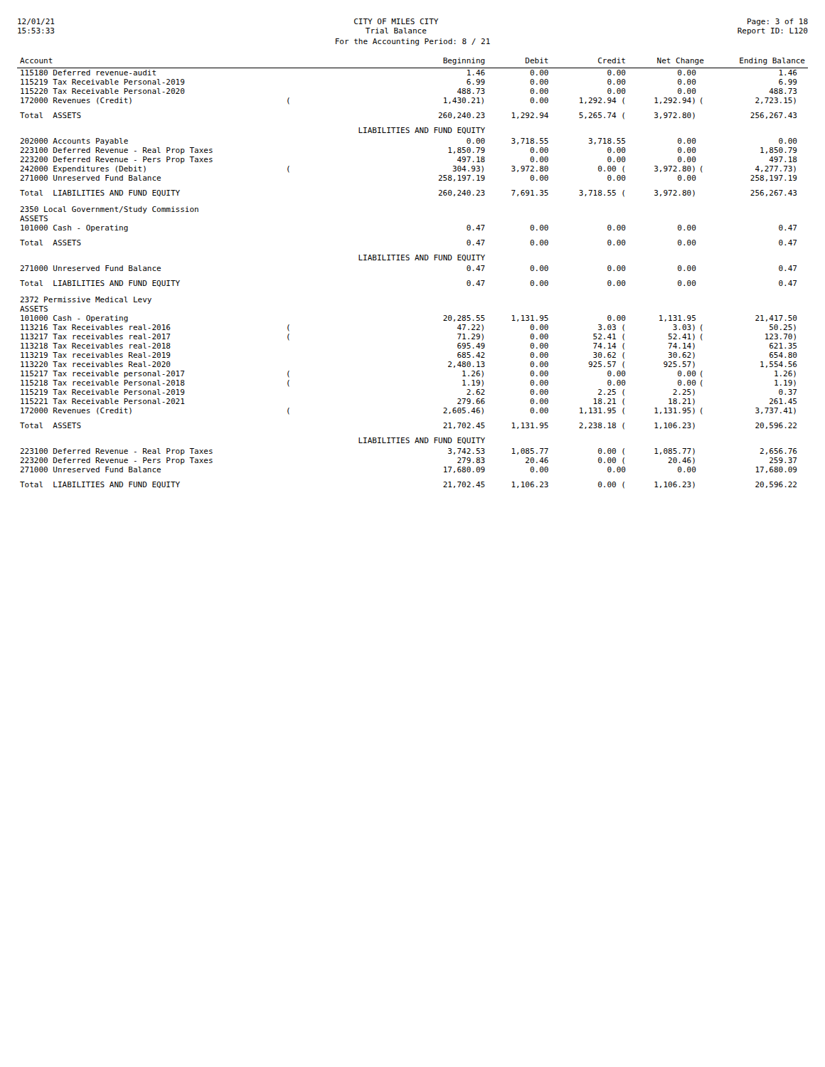12/01/21
15:53:33
CITY OF MILES CITY
Trial Balance
Page: 3 of 18
Report ID: L120
For the Accounting Period: 8 / 21
| Account | Beginning | Debit | Credit | Net Change | Ending Balance |
| --- | --- | --- | --- | --- | --- |
| 115180 Deferred revenue-audit | | 1.46 | 0.00 | 0.00 | 0.00 | | 1.46 | |
| 115219 Tax Receivable Personal-2019 | | 6.99 | 0.00 | 0.00 | 0.00 | | 6.99 | |
| 115220 Tax Receivable Personal-2020 | | 488.73 | 0.00 | 0.00 | 0.00 | | 488.73 | |
| 172000 Revenues (Credit) | ( | 1,430.21) | 0.00 | 1,292.94 ( | 1,292.94) | ( | 2,723.15) | |
| Total ASSETS | | 260,240.23 | 1,292.94 | 5,265.74 ( | 3,972.80) | | 256,267.43 | |
| | | LIABILITIES AND FUND EQUITY | | | | | | |
| 202000 Accounts Payable | | 0.00 | 3,718.55 | 3,718.55 | 0.00 | | 0.00 | |
| 223100 Deferred Revenue - Real Prop Taxes | | 1,850.79 | 0.00 | 0.00 | 0.00 | | 1,850.79 | |
| 223200 Deferred Revenue - Pers Prop Taxes | | 497.18 | 0.00 | 0.00 | 0.00 | | 497.18 | |
| 242000 Expenditures (Debit) | ( | 304.93) | 3,972.80 | 0.00 ( | 3,972.80) | ( | 4,277.73) | |
| 271000 Unreserved Fund Balance | | 258,197.19 | 0.00 | 0.00 | 0.00 | | 258,197.19 | |
| Total LIABILITIES AND FUND EQUITY | | 260,240.23 | 7,691.35 | 3,718.55 ( | 3,972.80) | | 256,267.43 | |
| 2350 Local Government/Study Commission |
| ASSETS | | | | | | |
| 101000 Cash - Operating | | 0.47 | 0.00 | 0.00 | 0.00 | | 0.47 | |
| Total ASSETS | | 0.47 | 0.00 | 0.00 | 0.00 | | 0.47 | |
| | | LIABILITIES AND FUND EQUITY | | | | | | |
| 271000 Unreserved Fund Balance | | 0.47 | 0.00 | 0.00 | 0.00 | | 0.47 | |
| Total LIABILITIES AND FUND EQUITY | | 0.47 | 0.00 | 0.00 | 0.00 | | 0.47 | |
| 2372 Permissive Medical Levy |
| ASSETS | | | | | | |
| 101000 Cash - Operating | | 20,285.55 | 1,131.95 | 0.00 | 1,131.95 | | 21,417.50 | |
| 113216 Tax Receivables real-2016 | ( | 47.22) | 0.00 | 3.03 ( | 3.03) | ( | 50.25) | |
| 113217 Tax receivables real-2017 | ( | 71.29) | 0.00 | 52.41 ( | 52.41) | ( | 123.70) | |
| 113218 Tax Receivables real-2018 | | 695.49 | 0.00 | 74.14 ( | 74.14) | | 621.35 | |
| 113219 Tax receivables Real-2019 | | 685.42 | 0.00 | 30.62 ( | 30.62) | | 654.80 | |
| 113220 Tax receivables Real-2020 | | 2,480.13 | 0.00 | 925.57 ( | 925.57) | | 1,554.56 | |
| 115217 Tax receivable personal-2017 | ( | 1.26) | 0.00 | 0.00 | 0.00 | ( | 1.26) | |
| 115218 Tax receivable Personal-2018 | ( | 1.19) | 0.00 | 0.00 | 0.00 | ( | 1.19) | |
| 115219 Tax Receivable Personal-2019 | | 2.62 | 0.00 | 2.25 ( | 2.25) | | 0.37 | |
| 115221 Tax Receivable Personal-2021 | | 279.66 | 0.00 | 18.21 ( | 18.21) | | 261.45 | |
| 172000 Revenues (Credit) | ( | 2,605.46) | 0.00 | 1,131.95 ( | 1,131.95) | ( | 3,737.41) | |
| Total ASSETS | | 21,702.45 | 1,131.95 | 2,238.18 ( | 1,106.23) | | 20,596.22 | |
| | | LIABILITIES AND FUND EQUITY | | | | | | |
| 223100 Deferred Revenue - Real Prop Taxes | | 3,742.53 | 1,085.77 | 0.00 ( | 1,085.77) | | 2,656.76 | |
| 223200 Deferred Revenue - Pers Prop Taxes | | 279.83 | 20.46 | 0.00 ( | 20.46) | | 259.37 | |
| 271000 Unreserved Fund Balance | | 17,680.09 | 0.00 | 0.00 | 0.00 | | 17,680.09 | |
| Total LIABILITIES AND FUND EQUITY | | 21,702.45 | 1,106.23 | 0.00 ( | 1,106.23) | | 20,596.22 | |